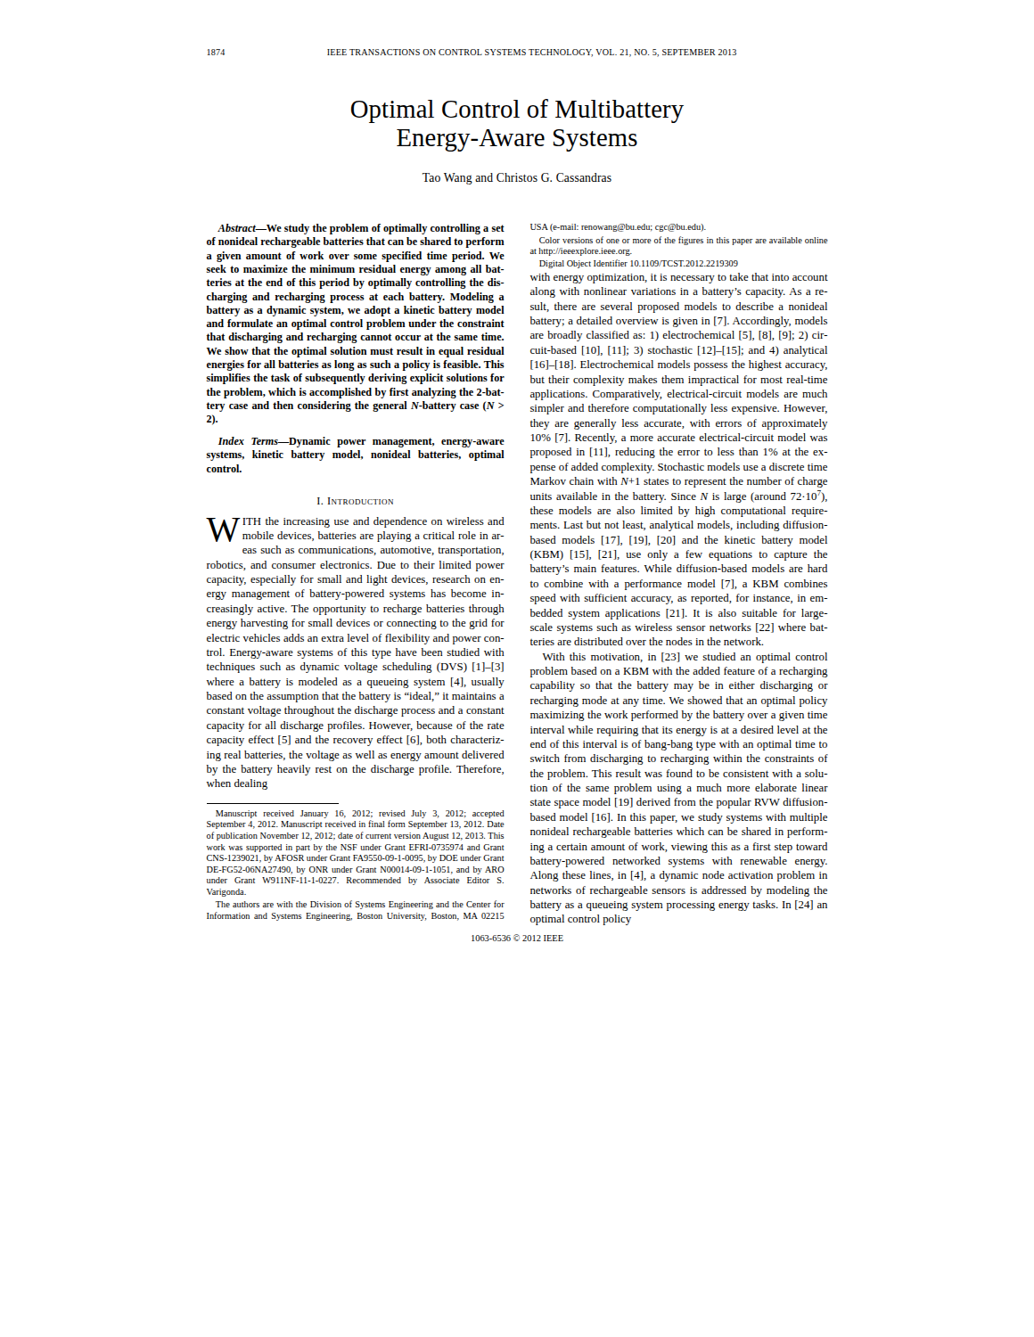1874 IEEE TRANSACTIONS ON CONTROL SYSTEMS TECHNOLOGY, VOL. 21, NO. 5, SEPTEMBER 2013
Optimal Control of Multibattery
Energy-Aware Systems
Tao Wang and Christos G. Cassandras
Abstract—We study the problem of optimally controlling a set of nonideal rechargeable batteries that can be shared to perform a given amount of work over some specified time period. We seek to maximize the minimum residual energy among all batteries at the end of this period by optimally controlling the discharging and recharging process at each battery. Modeling a battery as a dynamic system, we adopt a kinetic battery model and formulate an optimal control problem under the constraint that discharging and recharging cannot occur at the same time. We show that the optimal solution must result in equal residual energies for all batteries as long as such a policy is feasible. This simplifies the task of subsequently deriving explicit solutions for the problem, which is accomplished by first analyzing the 2-battery case and then considering the general N-battery case (N > 2).
Index Terms—Dynamic power management, energy-aware systems, kinetic battery model, nonideal batteries, optimal control.
I. Introduction
WITH the increasing use and dependence on wireless and mobile devices, batteries are playing a critical role in areas such as communications, automotive, transportation, robotics, and consumer electronics. Due to their limited power capacity, especially for small and light devices, research on energy management of battery-powered systems has become increasingly active. The opportunity to recharge batteries through energy harvesting for small devices or connecting to the grid for electric vehicles adds an extra level of flexibility and power control. Energy-aware systems of this type have been studied with techniques such as dynamic voltage scheduling (DVS) [1]–[3] where a battery is modeled as a queueing system [4], usually based on the assumption that the battery is “ideal,” it maintains a constant voltage throughout the discharge process and a constant capacity for all discharge profiles. However, because of the rate capacity effect [5] and the recovery effect [6], both characterizing real batteries, the voltage as well as energy amount delivered by the battery heavily rest on the discharge profile. Therefore, when dealing
Manuscript received January 16, 2012; revised July 3, 2012; accepted September 4, 2012. Manuscript received in final form September 13, 2012. Date of publication November 12, 2012; date of current version August 12, 2013. This work was supported in part by the NSF under Grant EFRI-0735974 and Grant CNS-1239021, by AFOSR under Grant FA9550-09-1-0095, by DOE under Grant DE-FG52-06NA27490, by ONR under Grant N00014-09-1-1051, and by ARO under Grant W911NF-11-1-0227. Recommended by Associate Editor S. Varigonda.
The authors are with the Division of Systems Engineering and the Center for Information and Systems Engineering, Boston University, Boston, MA 02215 USA (e-mail: renowang@bu.edu; cgc@bu.edu).
Color versions of one or more of the figures in this paper are available online at http://ieeexplore.ieee.org.
Digital Object Identifier 10.1109/TCST.2012.2219309
with energy optimization, it is necessary to take that into account along with nonlinear variations in a battery’s capacity. As a result, there are several proposed models to describe a nonideal battery; a detailed overview is given in [7]. Accordingly, models are broadly classified as: 1) electrochemical [5], [8], [9]; 2) circuit-based [10], [11]; 3) stochastic [12]–[15]; and 4) analytical [16]–[18]. Electrochemical models possess the highest accuracy, but their complexity makes them impractical for most real-time applications. Comparatively, electrical-circuit models are much simpler and therefore computationally less expensive. However, they are generally less accurate, with errors of approximately 10% [7]. Recently, a more accurate electrical-circuit model was proposed in [11], reducing the error to less than 1% at the expense of added complexity. Stochastic models use a discrete time Markov chain with N+1 states to represent the number of charge units available in the battery. Since N is large (around 72·107), these models are also limited by high computational requirements. Last but not least, analytical models, including diffusion-based models [17], [19], [20] and the kinetic battery model (KBM) [15], [21], use only a few equations to capture the battery’s main features. While diffusion-based models are hard to combine with a performance model [7], a KBM combines speed with sufficient accuracy, as reported, for instance, in embedded system applications [21]. It is also suitable for large-scale systems such as wireless sensor networks [22] where batteries are distributed over the nodes in the network.
With this motivation, in [23] we studied an optimal control problem based on a KBM with the added feature of a recharging capability so that the battery may be in either discharging or recharging mode at any time. We showed that an optimal policy maximizing the work performed by the battery over a given time interval while requiring that its energy is at a desired level at the end of this interval is of bang-bang type with an optimal time to switch from discharging to recharging within the constraints of the problem. This result was found to be consistent with a solution of the same problem using a much more elaborate linear state space model [19] derived from the popular RVW diffusion-based model [16]. In this paper, we study systems with multiple nonideal rechargeable batteries which can be shared in performing a certain amount of work, viewing this as a first step toward battery-powered networked systems with renewable energy. Along these lines, in [4], a dynamic node activation problem in networks of rechargeable sensors is addressed by modeling the battery as a queueing system processing energy tasks. In [24] an optimal control policy
1063-6536 © 2012 IEEE